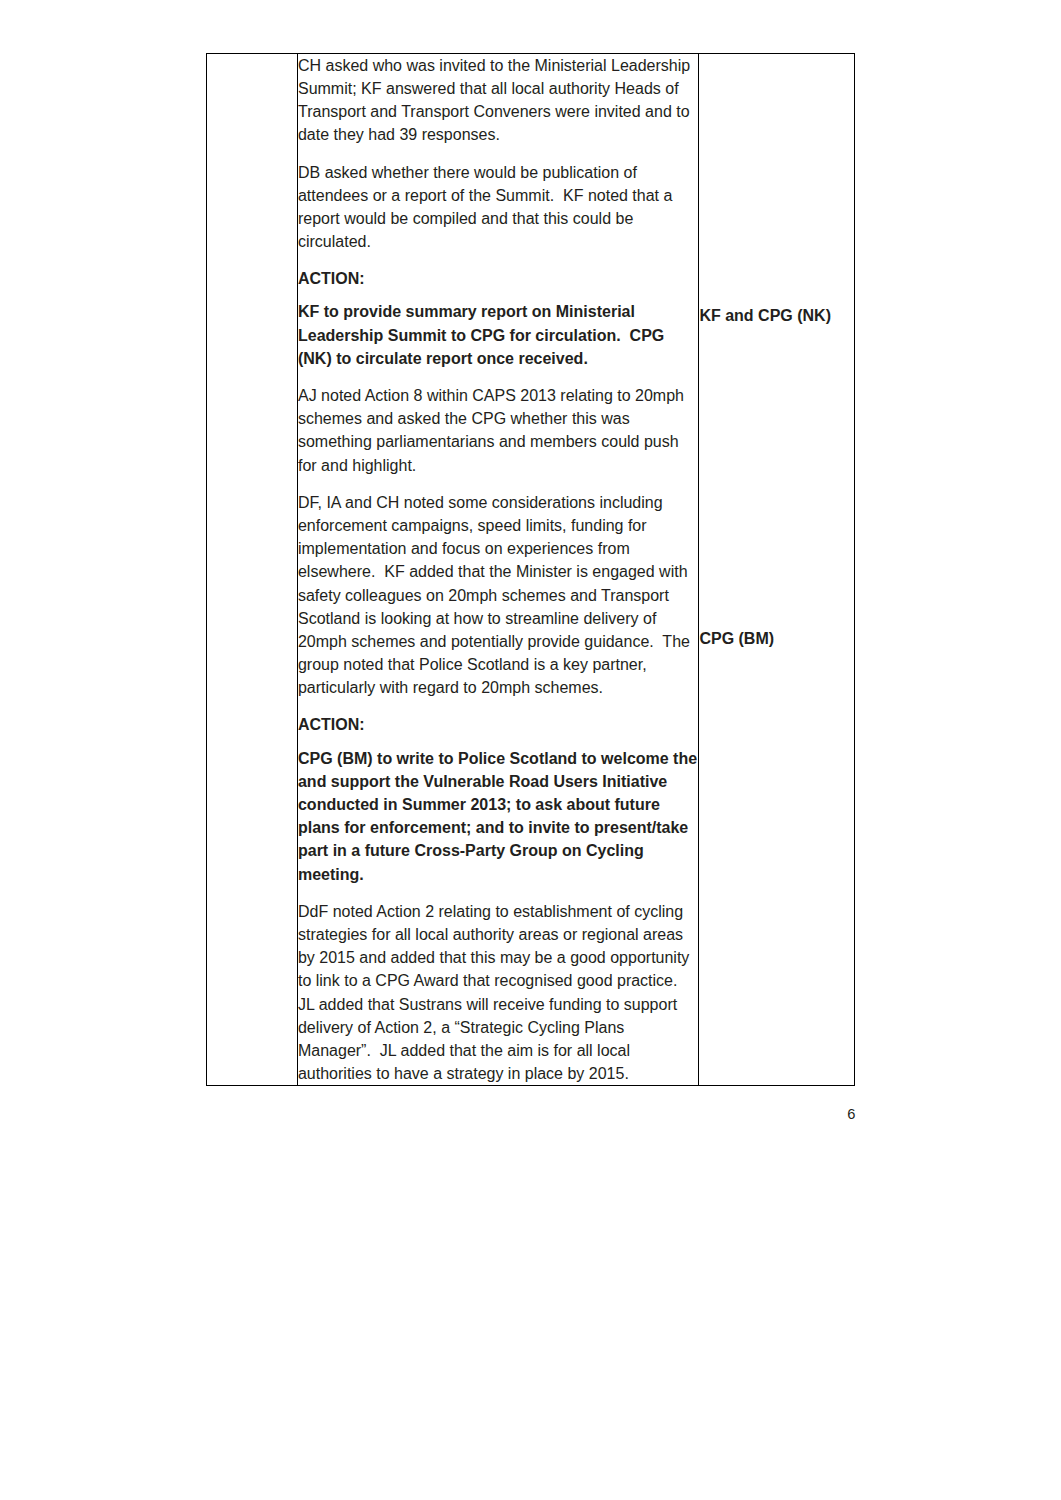| | CH asked who was invited to the Ministerial Leadership Summit; KF answered that all local authority Heads of Transport and Transport Conveners were invited and to date they had 39 responses. DB asked whether there would be publication of attendees or a report of the Summit. KF noted that a report would be compiled and that this could be circulated. ACTION: KF to provide summary report on Ministerial Leadership Summit to CPG for circulation. CPG (NK) to circulate report once received. AJ noted Action 8 within CAPS 2013 relating to 20mph schemes and asked the CPG whether this was something parliamentarians and members could push for and highlight. DF, IA and CH noted some considerations including enforcement campaigns, speed limits, funding for implementation and focus on experiences from elsewhere. KF added that the Minister is engaged with safety colleagues on 20mph schemes and Transport Scotland is looking at how to streamline delivery of 20mph schemes and potentially provide guidance. The group noted that Police Scotland is a key partner, particularly with regard to 20mph schemes. ACTION: CPG (BM) to write to Police Scotland to welcome the and support the Vulnerable Road Users Initiative conducted in Summer 2013; to ask about future plans for enforcement; and to invite to present/take part in a future Cross-Party Group on Cycling meeting. DdF noted Action 2 relating to establishment of cycling strategies for all local authority areas or regional areas by 2015 and added that this may be a good opportunity to link to a CPG Award that recognised good practice. JL added that Sustrans will receive funding to support delivery of Action 2, a “Strategic Cycling Plans Manager”. JL added that the aim is for all local authorities to have a strategy in place by 2015. | KF and CPG (NK) CPG (BM) |
6